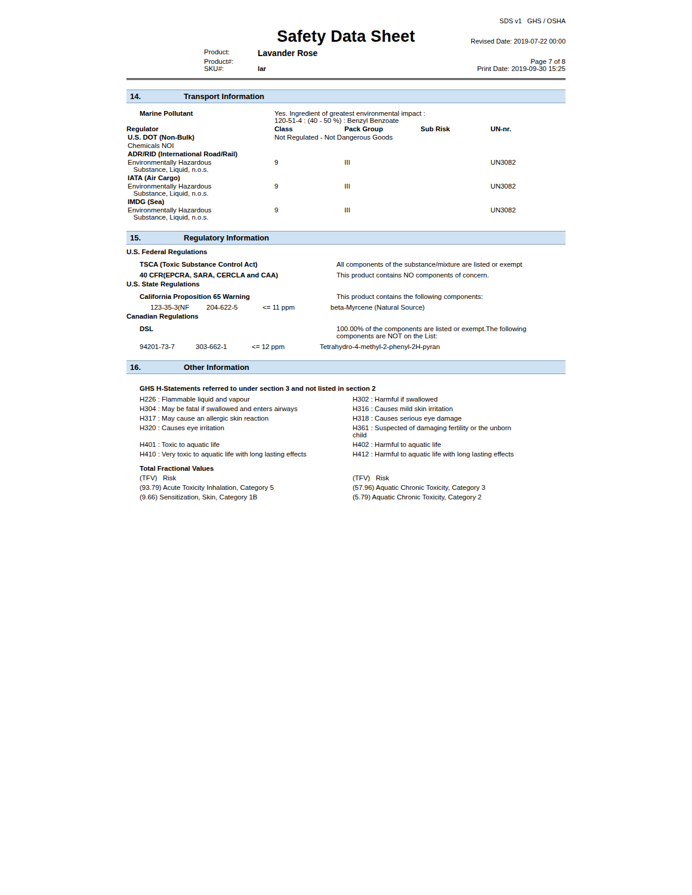SDS v1 GHS / OSHA
Safety Data Sheet
Revised Date: 2019-07-22 00:00
| Product: | Lavander Rose | |
| Product#: | | Page 7 of 8 |
| SKU#: | lar | Print Date: 2019-09-30 15:25 |
14. Transport Information
| Marine Pollutant | Yes. Ingredient of greatest environmental impact : 120-51-4 : (40 - 50 %) : Benzyl Benzoate |
| Regulator | Class | Pack Group | Sub Risk | UN-nr. |
| U.S. DOT (Non-Bulk) | Not Regulated - Not Dangerous Goods |
| Chemicals NOI | | | | |
| ADR/RID (International Road/Rail) | | | | |
| Environmentally Hazardous Substance, Liquid, n.o.s. | 9 | III | | UN3082 |
| IATA (Air Cargo) | | | | |
| Environmentally Hazardous Substance, Liquid, n.o.s. | 9 | III | | UN3082 |
| IMDG (Sea) | | | | |
| Environmentally Hazardous Substance, Liquid, n.o.s. | 9 | III | | UN3082 |
15. Regulatory Information
U.S. Federal Regulations
| TSCA (Toxic Substance Control Act) | All components of the substance/mixture are listed or exempt |
| 40 CFR(EPCRA, SARA, CERCLA and CAA) | This product contains NO components of concern. |
U.S. State Regulations
| California Proposition 65 Warning | This product contains the following components: |
| 123-35-3(NF | 204-622-5 | <= 11 ppm | beta-Myrcene (Natural Source) |
Canadian Regulations
| DSL | 100.00% of the components are listed or exempt.The following components are NOT on the List: |
| 94201-73-7 | 303-662-1 | <= 12 ppm | Tetrahydro-4-methyl-2-phenyl-2H-pyran |
16. Other Information
GHS H-Statements referred to under section 3 and not listed in section 2
| H226 : Flammable liquid and vapour | H302 : Harmful if swallowed |
| H304 : May be fatal if swallowed and enters airways | H316 : Causes mild skin irritation |
| H317 : May cause an allergic skin reaction | H318 : Causes serious eye damage |
| H320 : Causes eye irritation | H361 : Suspected of damaging fertility or the unborn child |
| H401 : Toxic to aquatic life | H402 : Harmful to aquatic life |
| H410 : Very toxic to aquatic life with long lasting effects | H412 : Harmful to aquatic life with long lasting effects |
Total Fractional Values
| (TFV) Risk | (TFV) Risk |
| (93.79) Acute Toxicity Inhalation, Category 5 | (57.96) Aquatic Chronic Toxicity, Category 3 |
| (9.66) Sensitization, Skin, Category 1B | (5.79) Aquatic Chronic Toxicity, Category 2 |